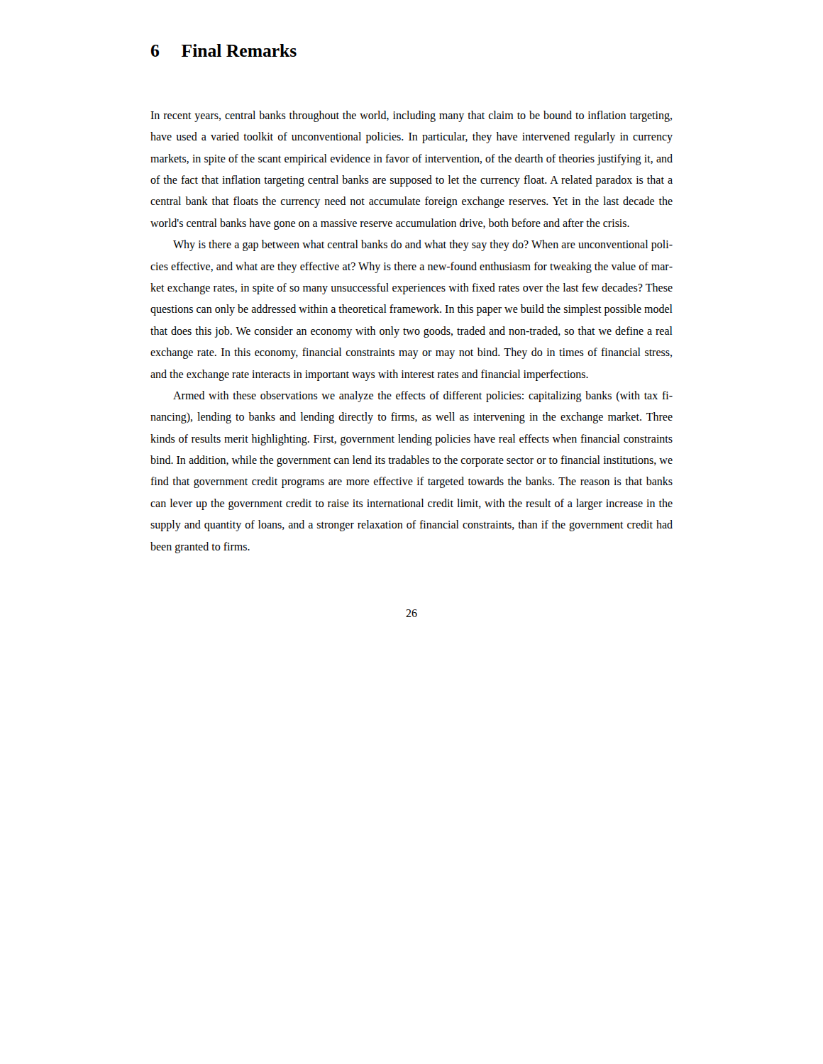6 Final Remarks
In recent years, central banks throughout the world, including many that claim to be bound to inflation targeting, have used a varied toolkit of unconventional policies. In particular, they have intervened regularly in currency markets, in spite of the scant empirical evidence in favor of intervention, of the dearth of theories justifying it, and of the fact that inflation targeting central banks are supposed to let the currency float. A related paradox is that a central bank that floats the currency need not accumulate foreign exchange reserves. Yet in the last decade the world's central banks have gone on a massive reserve accumulation drive, both before and after the crisis.
Why is there a gap between what central banks do and what they say they do? When are unconventional policies effective, and what are they effective at? Why is there a new-found enthusiasm for tweaking the value of market exchange rates, in spite of so many unsuccessful experiences with fixed rates over the last few decades? These questions can only be addressed within a theoretical framework. In this paper we build the simplest possible model that does this job. We consider an economy with only two goods, traded and non-traded, so that we define a real exchange rate. In this economy, financial constraints may or may not bind. They do in times of financial stress, and the exchange rate interacts in important ways with interest rates and financial imperfections.
Armed with these observations we analyze the effects of different policies: capitalizing banks (with tax financing), lending to banks and lending directly to firms, as well as intervening in the exchange market. Three kinds of results merit highlighting. First, government lending policies have real effects when financial constraints bind. In addition, while the government can lend its tradables to the corporate sector or to financial institutions, we find that government credit programs are more effective if targeted towards the banks. The reason is that banks can lever up the government credit to raise its international credit limit, with the result of a larger increase in the supply and quantity of loans, and a stronger relaxation of financial constraints, than if the government credit had been granted to firms.
26